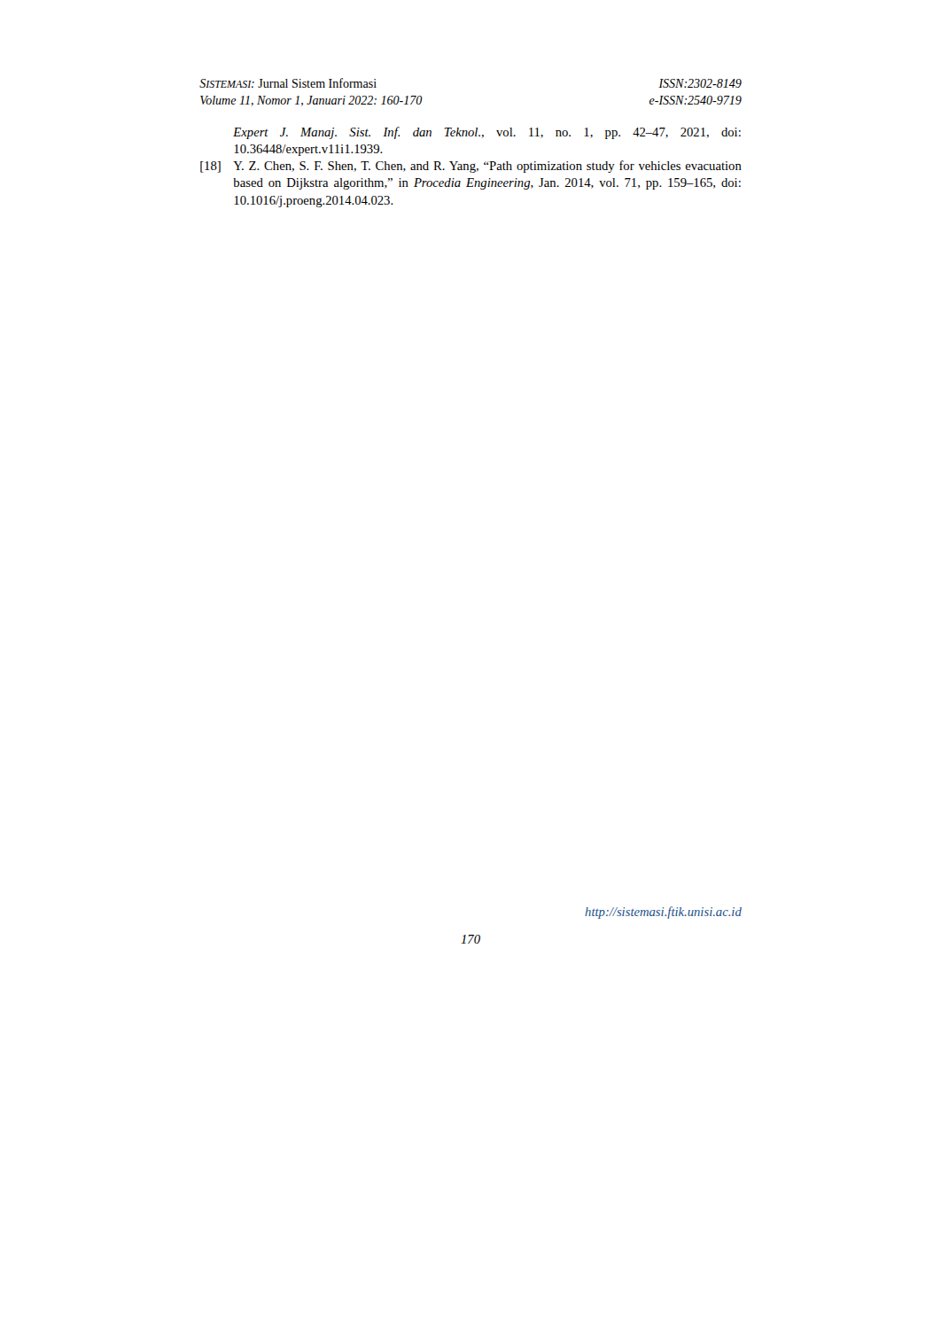SISTEMASI: Jurnal Sistem Informasi
Volume 11, Nomor 1, Januari 2022: 160-170
ISSN:2302-8149
e-ISSN:2540-9719
Expert J. Manaj. Sist. Inf. dan Teknol., vol. 11, no. 1, pp. 42–47, 2021, doi: 10.36448/expert.v11i1.1939.
[18]
Y. Z. Chen, S. F. Shen, T. Chen, and R. Yang, “Path optimization study for vehicles evacuation based on Dijkstra algorithm,” in Procedia Engineering, Jan. 2014, vol. 71, pp. 159–165, doi: 10.1016/j.proeng.2014.04.023.
http://sistemasi.ftik.unisi.ac.id
170